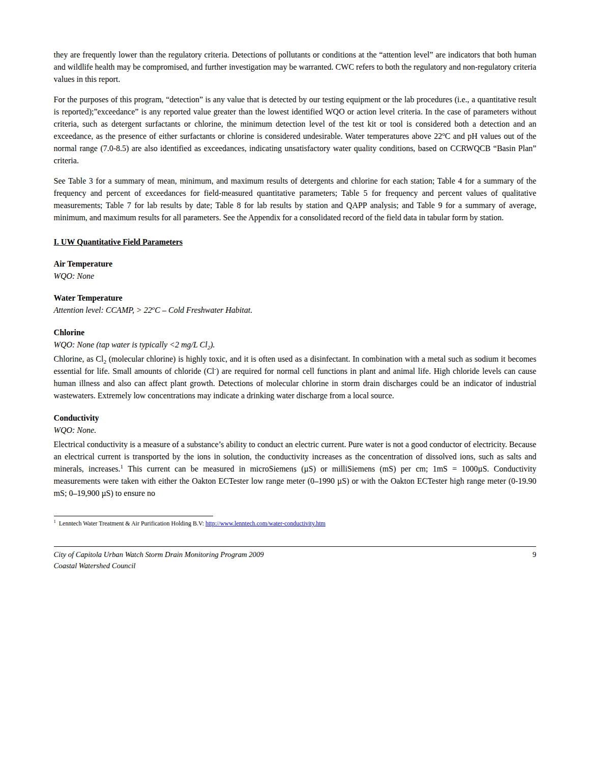they are frequently lower than the regulatory criteria. Detections of pollutants or conditions at the “attention level” are indicators that both human and wildlife health may be compromised, and further investigation may be warranted. CWC refers to both the regulatory and non-regulatory criteria values in this report.
For the purposes of this program, “detection” is any value that is detected by our testing equipment or the lab procedures (i.e., a quantitative result is reported);”exceedance” is any reported value greater than the lowest identified WQO or action level criteria. In the case of parameters without criteria, such as detergent surfactants or chlorine, the minimum detection level of the test kit or tool is considered both a detection and an exceedance, as the presence of either surfactants or chlorine is considered undesirable. Water temperatures above 22oC and pH values out of the normal range (7.0-8.5) are also identified as exceedances, indicating unsatisfactory water quality conditions, based on CCRWQCB “Basin Plan” criteria.
See Table 3 for a summary of mean, minimum, and maximum results of detergents and chlorine for each station; Table 4 for a summary of the frequency and percent of exceedances for field-measured quantitative parameters; Table 5 for frequency and percent values of qualitative measurements; Table 7 for lab results by date; Table 8 for lab results by station and QAPP analysis; and Table 9 for a summary of average, minimum, and maximum results for all parameters. See the Appendix for a consolidated record of the field data in tabular form by station.
I. UW Quantitative Field Parameters
Air Temperature
WQO: None
Water Temperature
Attention level: CCAMP, > 22oC – Cold Freshwater Habitat.
Chlorine
WQO: None (tap water is typically <2 mg/L Cl2).
Chlorine, as Cl2 (molecular chlorine) is highly toxic, and it is often used as a disinfectant. In combination with a metal such as sodium it becomes essential for life. Small amounts of chloride (Cl-) are required for normal cell functions in plant and animal life. High chloride levels can cause human illness and also can affect plant growth. Detections of molecular chlorine in storm drain discharges could be an indicator of industrial wastewaters. Extremely low concentrations may indicate a drinking water discharge from a local source.
Conductivity
WQO: None.
Electrical conductivity is a measure of a substance’s ability to conduct an electric current. Pure water is not a good conductor of electricity. Because an electrical current is transported by the ions in solution, the conductivity increases as the concentration of dissolved ions, such as salts and minerals, increases.1 This current can be measured in microSiemens (µS) or milliSiemens (mS) per cm; 1mS = 1000µS. Conductivity measurements were taken with either the Oakton ECTester low range meter (0–1990 µS) or with the Oakton ECTester high range meter (0-19.90 mS; 0–19,900 µS) to ensure no
1 Lenntech Water Treatment & Air Purification Holding B.V: http://www.lenntech.com/water-conductivity.htm
City of Capitola Urban Watch Storm Drain Monitoring Program 2009
Coastal Watershed Council
9